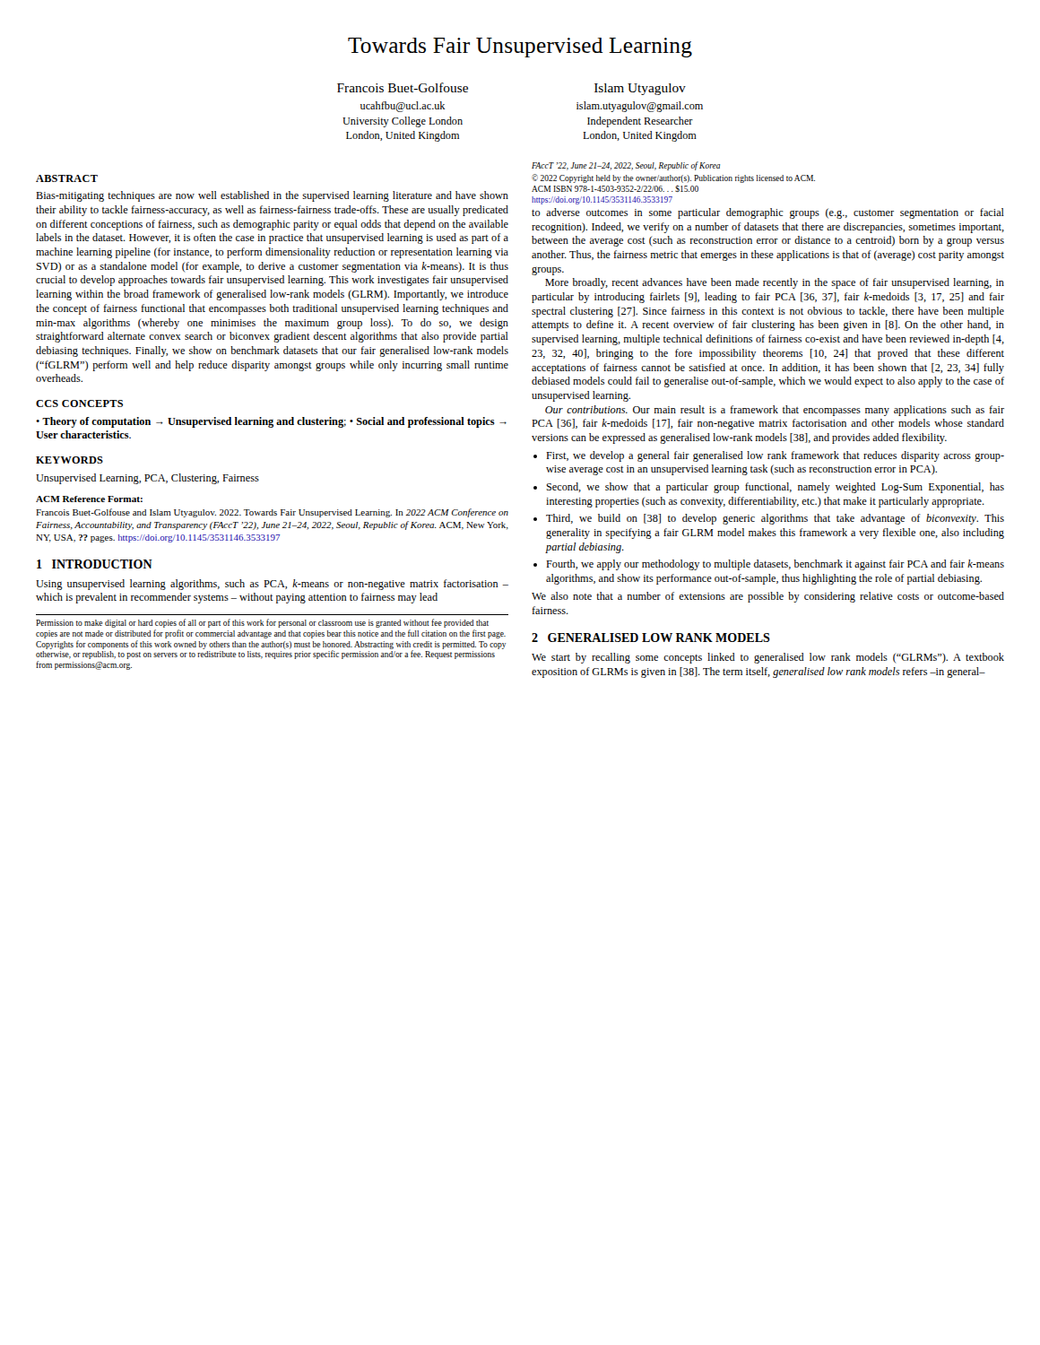Towards Fair Unsupervised Learning
Francois Buet-Golfouse
ucahfbu@ucl.ac.uk
University College London
London, United Kingdom
Islam Utyagulov
islam.utyagulov@gmail.com
Independent Researcher
London, United Kingdom
Abstract
Bias-mitigating techniques are now well established in the supervised learning literature and have shown their ability to tackle fairness-accuracy, as well as fairness-fairness trade-offs. These are usually predicated on different conceptions of fairness, such as demographic parity or equal odds that depend on the available labels in the dataset. However, it is often the case in practice that unsupervised learning is used as part of a machine learning pipeline (for instance, to perform dimensionality reduction or representation learning via SVD) or as a standalone model (for example, to derive a customer segmentation via k-means). It is thus crucial to develop approaches towards fair unsupervised learning. This work investigates fair unsupervised learning within the broad framework of generalised low-rank models (GLRM). Importantly, we introduce the concept of fairness functional that encompasses both traditional unsupervised learning techniques and min-max algorithms (whereby one minimises the maximum group loss). To do so, we design straightforward alternate convex search or biconvex gradient descent algorithms that also provide partial debiasing techniques. Finally, we show on benchmark datasets that our fair generalised low-rank models (“fGLRM”) perform well and help reduce disparity amongst groups while only incurring small runtime overheads.
CCS Concepts
• Theory of computation → Unsupervised learning and clustering; • Social and professional topics → User characteristics.
Keywords
Unsupervised Learning, PCA, Clustering, Fairness
ACM Reference Format:
Francois Buet-Golfouse and Islam Utyagulov. 2022. Towards Fair Unsupervised Learning. In 2022 ACM Conference on Fairness, Accountability, and Transparency (FAccT ’22), June 21–24, 2022, Seoul, Republic of Korea. ACM, New York, NY, USA, ?? pages. https://doi.org/10.1145/3531146.3533197
1 INTRODUCTION
Using unsupervised learning algorithms, such as PCA, k-means or non-negative matrix factorisation – which is prevalent in recommender systems – without paying attention to fairness may lead
Permission to make digital or hard copies of all or part of this work for personal or classroom use is granted without fee provided that copies are not made or distributed for profit or commercial advantage and that copies bear this notice and the full citation on the first page. Copyrights for components of this work owned by others than the author(s) must be honored. Abstracting with credit is permitted. To copy otherwise, or republish, to post on servers or to redistribute to lists, requires prior specific permission and/or a fee. Request permissions from permissions@acm.org.
FAccT ’22, June 21–24, 2022, Seoul, Republic of Korea
© 2022 Copyright held by the owner/author(s). Publication rights licensed to ACM.
ACM ISBN 978-1-4503-9352-2/22/06. . . $15.00
https://doi.org/10.1145/3531146.3533197
to adverse outcomes in some particular demographic groups (e.g., customer segmentation or facial recognition). Indeed, we verify on a number of datasets that there are discrepancies, sometimes important, between the average cost (such as reconstruction error or distance to a centroid) born by a group versus another. Thus, the fairness metric that emerges in these applications is that of (average) cost parity amongst groups.
More broadly, recent advances have been made recently in the space of fair unsupervised learning, in particular by introducing fairlets [9], leading to fair PCA [36, 37], fair k-medoids [3, 17, 25] and fair spectral clustering [27]. Since fairness in this context is not obvious to tackle, there have been multiple attempts to define it. A recent overview of fair clustering has been given in [8]. On the other hand, in supervised learning, multiple technical definitions of fairness co-exist and have been reviewed in-depth [4, 23, 32, 40], bringing to the fore impossibility theorems [10, 24] that proved that these different acceptations of fairness cannot be satisfied at once. In addition, it has been shown that [2, 23, 34] fully debiased models could fail to generalise out-of-sample, which we would expect to also apply to the case of unsupervised learning.
Our contributions. Our main result is a framework that encompasses many applications such as fair PCA [36], fair k-medoids [17], fair non-negative matrix factorisation and other models whose standard versions can be expressed as generalised low-rank models [38], and provides added flexibility.
First, we develop a general fair generalised low rank framework that reduces disparity across group-wise average cost in an unsupervised learning task (such as reconstruction error in PCA).
Second, we show that a particular group functional, namely weighted Log-Sum Exponential, has interesting properties (such as convexity, differentiability, etc.) that make it particularly appropriate.
Third, we build on [38] to develop generic algorithms that take advantage of biconvexity. This generality in specifying a fair GLRM model makes this framework a very flexible one, also including partial debiasing.
Fourth, we apply our methodology to multiple datasets, benchmark it against fair PCA and fair k-means algorithms, and show its performance out-of-sample, thus highlighting the role of partial debiasing.
We also note that a number of extensions are possible by considering relative costs or outcome-based fairness.
2 GENERALISED LOW RANK MODELS
We start by recalling some concepts linked to generalised low rank models (“GLRMs”). A textbook exposition of GLRMs is given in [38]. The term itself, generalised low rank models refers –in general–